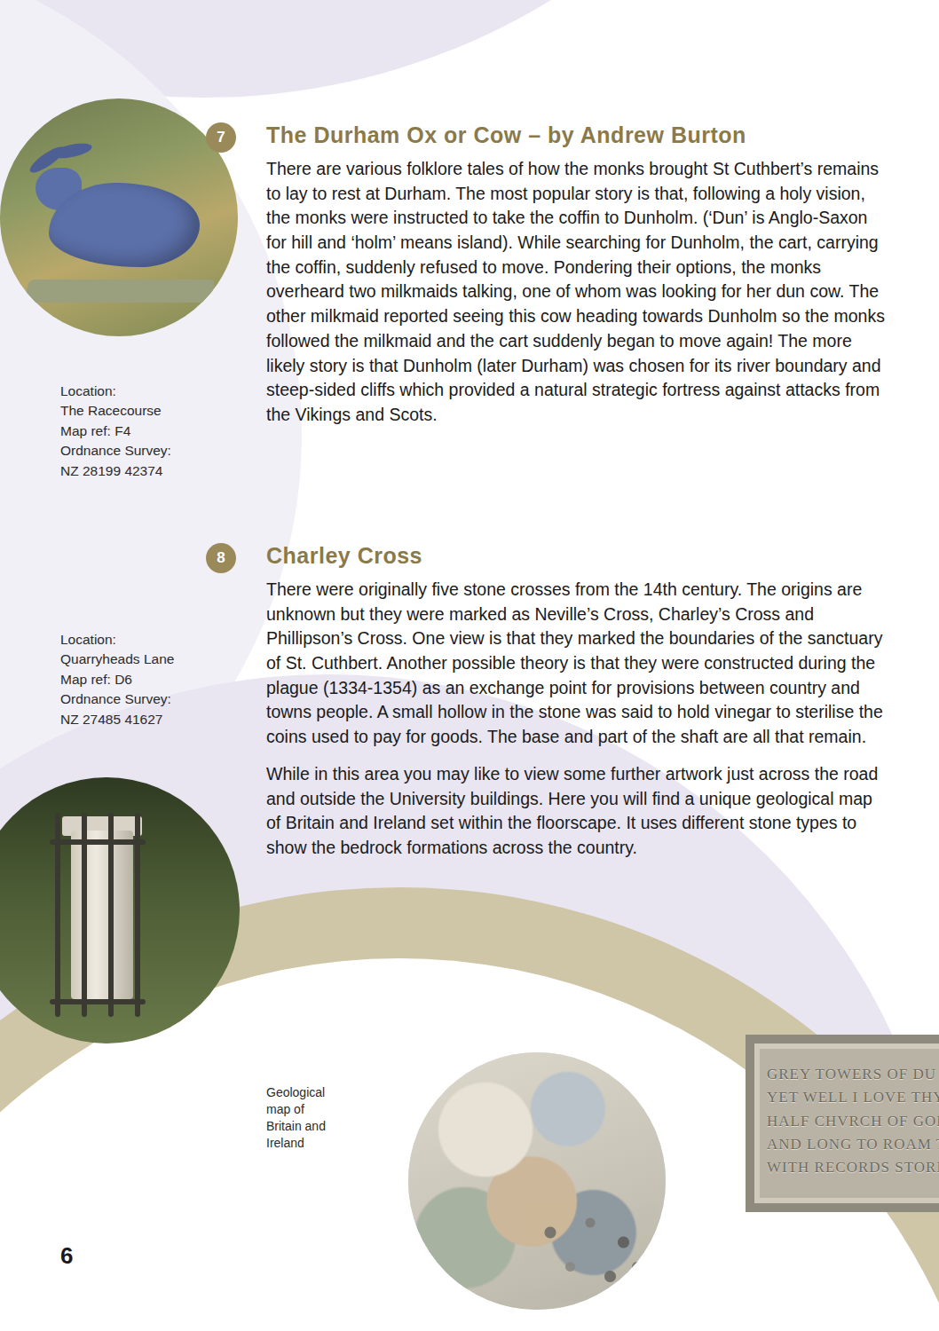7
Location:
The Racecourse
Map ref: F4
Ordnance Survey:
NZ 28199 42374
The Durham Ox or Cow – by Andrew Burton
There are various folklore tales of how the monks brought St Cuthbert’s remains to lay to rest at Durham. The most popular story is that, following a holy vision, the monks were instructed to take the coffin to Dunholm. (‘Dun’ is Anglo-Saxon for hill and ‘holm’ means island). While searching for Dunholm, the cart, carrying the coffin, suddenly refused to move. Pondering their options, the monks overheard two milkmaids talking, one of whom was looking for her dun cow. The other milkmaid reported seeing this cow heading towards Dunholm so the monks followed the milkmaid and the cart suddenly began to move again! The more likely story is that Dunholm (later Durham) was chosen for its river boundary and steep-sided cliffs which provided a natural strategic fortress against attacks from the Vikings and Scots.
8
Location:
Quarryheads Lane
Map ref: D6
Ordnance Survey:
NZ 27485 41627
Charley Cross
There were originally five stone crosses from the 14th century. The origins are unknown but they were marked as Neville’s Cross, Charley’s Cross and Phillipson’s Cross. One view is that they marked the boundaries of the sanctuary of St. Cuthbert. Another possible theory is that they were constructed during the plague (1334-1354) as an exchange point for provisions between country and towns people. A small hollow in the stone was said to hold vinegar to sterilise the coins used to pay for goods. The base and part of the shaft are all that remain.
While in this area you may like to view some further artwork just across the road and outside the University buildings. Here you will find a unique geological map of Britain and Ireland set within the floorscape. It uses different stone types to show the bedrock formations across the country.
Geological
map of
Britain and
Ireland
GREY TOWERS OF DU
YET WELL I LOVE THY
HALF CHVRCH OF GOD
AND LONG TO ROAM T
WITH RECORDS STORED O
6